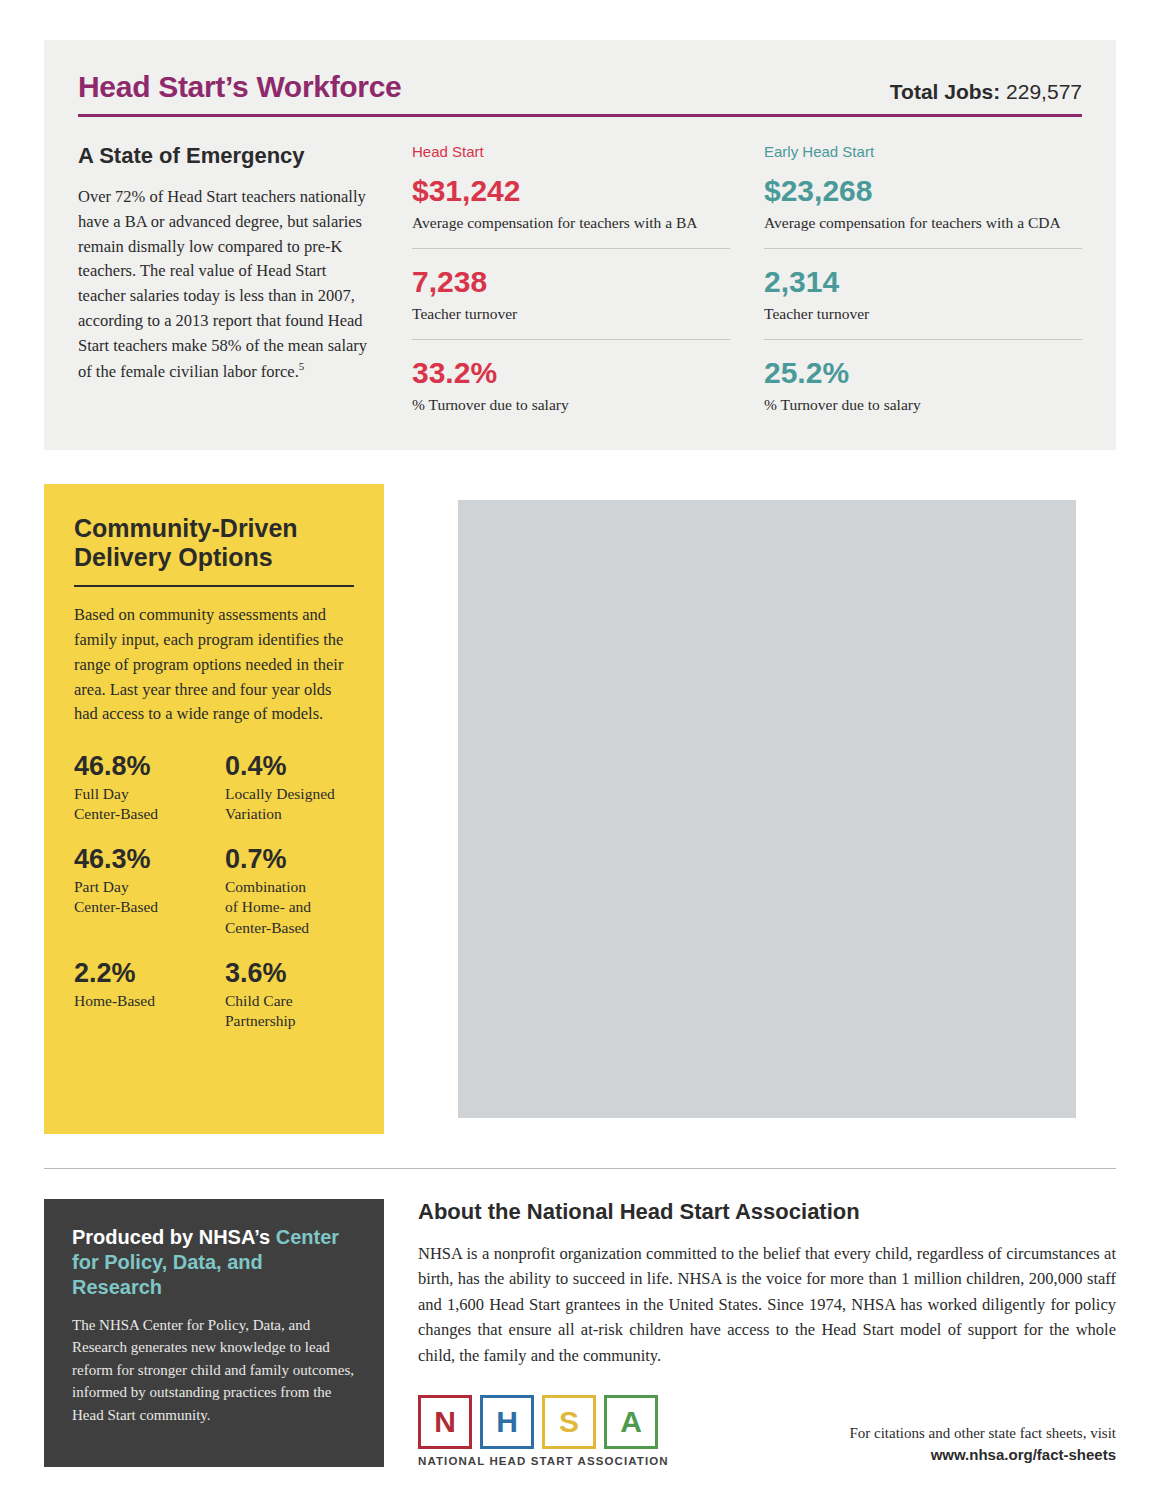Head Start’s Workforce
Total Jobs: 229,577
A State of Emergency
Over 72% of Head Start teachers nationally have a BA or advanced degree, but salaries remain dismally low compared to pre-K teachers. The real value of Head Start teacher salaries today is less than in 2007, according to a 2013 report that found Head Start teachers make 58% of the mean salary of the female civilian labor force.5
Head Start
$31,242
Average compensation for teachers with a BA
7,238
Teacher turnover
33.2%
% Turnover due to salary
Early Head Start
$23,268
Average compensation for teachers with a CDA
2,314
Teacher turnover
25.2%
% Turnover due to salary
Community-Driven Delivery Options
Based on community assessments and family input, each program identifies the range of program options needed in their area. Last year three and four year olds had access to a wide range of models.
46.8%
Full Day
Center-Based
0.4%
Locally Designed Variation
46.3%
Part Day
Center-Based
0.7%
Combination
of Home- and
Center-Based
2.2%
Home-Based
3.6%
Child Care Partnership
Photo: Head Start teacher and children with a 0–10 number line in a classroom
Produced by NHSA’s Center for Policy, Data, and Research
The NHSA Center for Policy, Data, and Research generates new knowledge to lead reform for stronger child and family outcomes, informed by outstanding practices from the Head Start community.
About the National Head Start Association
NHSA is a nonprofit organization committed to the belief that every child, regardless of circumstances at birth, has the ability to succeed in life. NHSA is the voice for more than 1 million children, 200,000 staff and 1,600 Head Start grantees in the United States. Since 1974, NHSA has worked diligently for policy changes that ensure all at-risk children have access to the Head Start model of support for the whole child, the family and the community.
N
H
S
A
NATIONAL HEAD START ASSOCIATION
For citations and other state fact sheets, visit
www.nhsa.org/fact-sheets